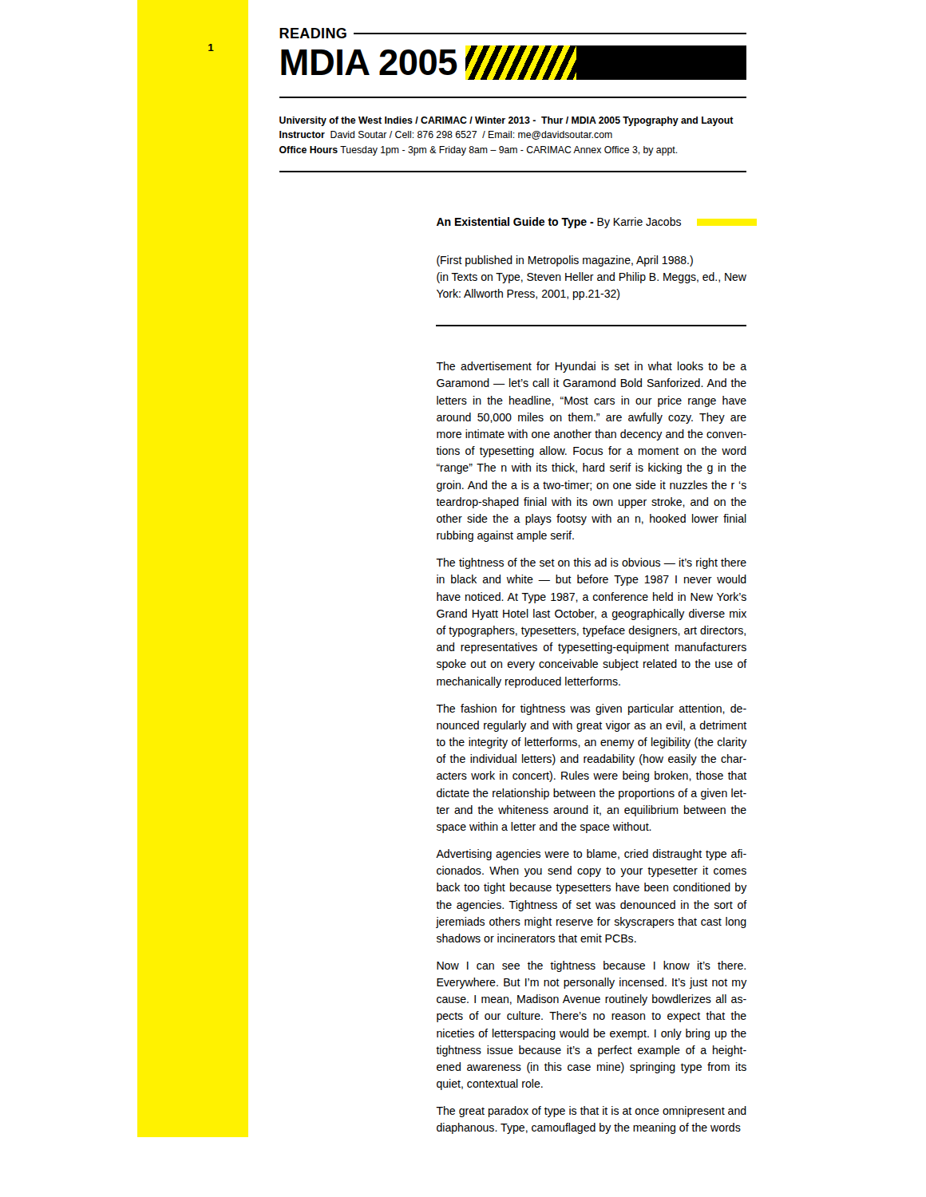1
READING
MDIA 2005
University of the West Indies / CARIMAC / Winter 2013 - Thur / MDIA 2005 Typography and Layout
Instructor David Soutar / Cell: 876 298 6527 / Email: me@davidsoutar.com
Office Hours Tuesday 1pm - 3pm & Friday 8am – 9am - CARIMAC Annex Office 3, by appt.
An Existential Guide to Type - By Karrie Jacobs
(First published in Metropolis magazine, April 1988.)
(in Texts on Type, Steven Heller and Philip B. Meggs, ed., New York: Allworth Press, 2001, pp.21-32)
The advertisement for Hyundai is set in what looks to be a Garamond — let’s call it Garamond Bold Sanforized. And the letters in the headline, “Most cars in our price range have around 50,000 miles on them.” are awfully cozy. They are more intimate with one another than decency and the conventions of typesetting allow. Focus for a moment on the word “range” The n with its thick, hard serif is kicking the g in the groin. And the a is a two-timer; on one side it nuzzles the r ‘s teardrop-shaped finial with its own upper stroke, and on the other side the a plays footsy with an n, hooked lower finial rubbing against ample serif.
The tightness of the set on this ad is obvious — it’s right there in black and white — but before Type 1987 I never would have noticed. At Type 1987, a conference held in New York’s Grand Hyatt Hotel last October, a geographically diverse mix of typographers, typesetters, typeface designers, art directors, and representatives of typesetting-equipment manufacturers spoke out on every conceivable subject related to the use of mechanically reproduced letterforms.
The fashion for tightness was given particular attention, denounced regularly and with great vigor as an evil, a detriment to the integrity of letterforms, an enemy of legibility (the clarity of the individual letters) and readability (how easily the characters work in concert). Rules were being broken, those that dictate the relationship between the proportions of a given letter and the whiteness around it, an equilibrium between the space within a letter and the space without.
Advertising agencies were to blame, cried distraught type aficionados. When you send copy to your typesetter it comes back too tight because typesetters have been conditioned by the agencies. Tightness of set was denounced in the sort of jeremiads others might reserve for skyscrapers that cast long shadows or incinerators that emit PCBs.
Now I can see the tightness because I know it’s there. Everywhere. But I’m not personally incensed. It’s just not my cause. I mean, Madison Avenue routinely bowdlerizes all aspects of our culture. There’s no reason to expect that the niceties of letterspacing would be exempt. I only bring up the tightness issue because it’s a perfect example of a heightened awareness (in this case mine) springing type from its quiet, contextual role.
The great paradox of type is that it is at once omnipresent and diaphanous. Type, camouflaged by the meaning of the words